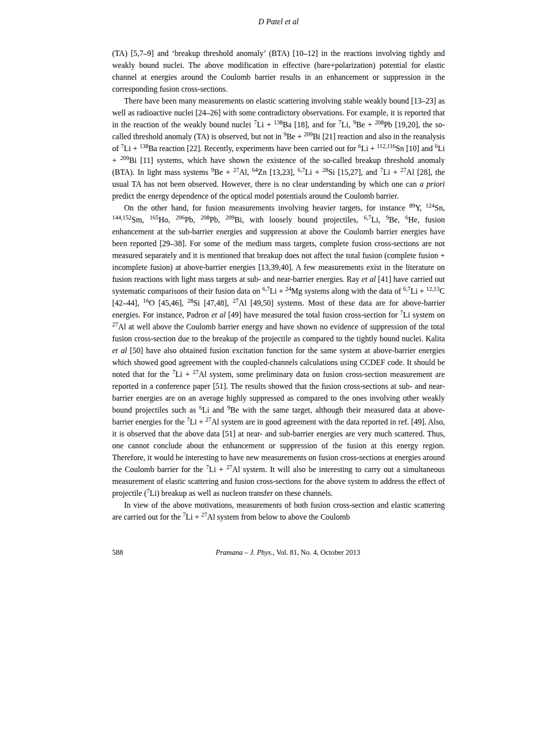D Patel et al
(TA) [5,7–9] and ‘breakup threshold anomaly’ (BTA) [10–12] in the reactions involving tightly and weakly bound nuclei. The above modification in effective (bare+polarization) potential for elastic channel at energies around the Coulomb barrier results in an enhancement or suppression in the corresponding fusion cross-sections.
There have been many measurements on elastic scattering involving stable weakly bound [13–23] as well as radioactive nuclei [24–26] with some contradictory observations. For example, it is reported that in the reaction of the weakly bound nuclei 7Li + 138Ba [18], and for 7Li, 9Be + 208Pb [19,20], the so-called threshold anomaly (TA) is observed, but not in 9Be + 209Bi [21] reaction and also in the reanalysis of 7Li + 138Ba reaction [22]. Recently, experiments have been carried out for 6Li + 112,116Sn [10] and 6Li + 209Bi [11] systems, which have shown the existence of the so-called breakup threshold anomaly (BTA). In light mass systems 9Be + 27Al, 64Zn [13,23], 6,7Li + 28Si [15,27], and 7Li + 27Al [28], the usual TA has not been observed. However, there is no clear understanding by which one can a priori predict the energy dependence of the optical model potentials around the Coulomb barrier.
On the other hand, for fusion measurements involving heavier targets, for instance 89Y, 124Sn, 144,152Sm, 165Ho, 206Pb, 208Pb, 209Bi, with loosely bound projectiles, 6,7Li, 9Be, 6He, fusion enhancement at the sub-barrier energies and suppression at above the Coulomb barrier energies have been reported [29–38]. For some of the medium mass targets, complete fusion cross-sections are not measured separately and it is mentioned that breakup does not affect the total fusion (complete fusion + incomplete fusion) at above-barrier energies [13,39,40]. A few measurements exist in the literature on fusion reactions with light mass targets at sub- and near-barrier energies. Ray et al [41] have carried out systematic comparisons of their fusion data on 6,7Li + 24Mg systems along with the data of 6,7Li + 12,13C [42–44], 16O [45,46], 28Si [47,48], 27Al [49,50] systems. Most of these data are for above-barrier energies. For instance, Padron et al [49] have measured the total fusion cross-section for 7Li system on 27Al at well above the Coulomb barrier energy and have shown no evidence of suppression of the total fusion cross-section due to the breakup of the projectile as compared to the tightly bound nuclei. Kalita et al [50] have also obtained fusion excitation function for the same system at above-barrier energies which showed good agreement with the coupled-channels calculations using CCDEF code. It should be noted that for the 7Li + 27Al system, some preliminary data on fusion cross-section measurement are reported in a conference paper [51]. The results showed that the fusion cross-sections at sub- and near-barrier energies are on an average highly suppressed as compared to the ones involving other weakly bound projectiles such as 6Li and 9Be with the same target, although their measured data at above-barrier energies for the 7Li + 27Al system are in good agreement with the data reported in ref. [49]. Also, it is observed that the above data [51] at near- and sub-barrier energies are very much scattered. Thus, one cannot conclude about the enhancement or suppression of the fusion at this energy region. Therefore, it would be interesting to have new measurements on fusion cross-sections at energies around the Coulomb barrier for the 7Li + 27Al system. It will also be interesting to carry out a simultaneous measurement of elastic scattering and fusion cross-sections for the above system to address the effect of projectile (7Li) breakup as well as nucleon transfer on these channels.
In view of the above motivations, measurements of both fusion cross-section and elastic scattering are carried out for the 7Li + 27Al system from below to above the Coulomb
588 Pramana – J. Phys., Vol. 81, No. 4, October 2013